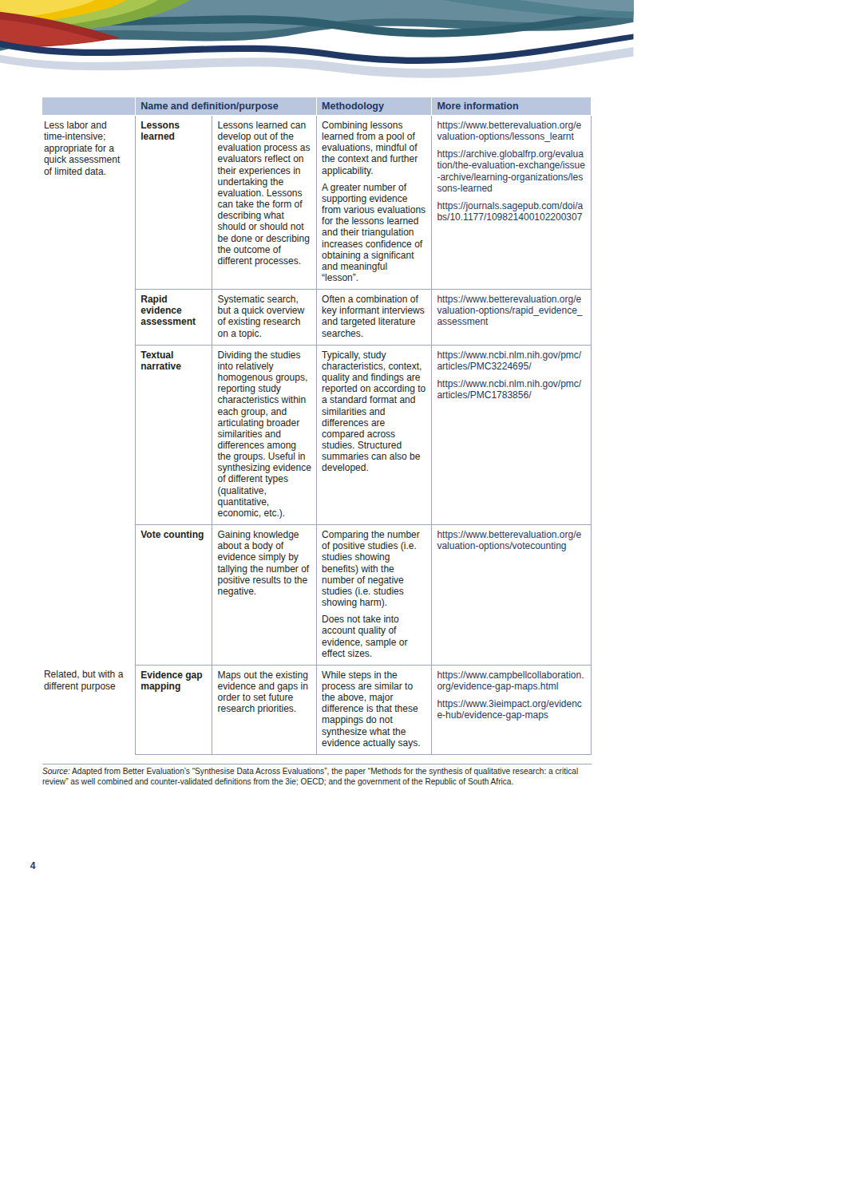| | Name and definition/purpose | Methodology | More information |
| --- | --- | --- | --- |
| Less labor and time-intensive; appropriate for a quick assessment of limited data. | Lessons learned | Lessons learned can develop out of the evaluation process as evaluators reflect on their experiences in undertaking the evaluation. Lessons can take the form of describing what should or should not be done or describing the outcome of different processes. | Combining lessons learned from a pool of evaluations, mindful of the context and further applicability. A greater number of supporting evidence from various evaluations for the lessons learned and their triangulation increases confidence of obtaining a significant and meaningful “lesson”. | https://www.betterevaluation.org/evaluation-options/lessons_learnt https://archive.globalfrp.org/evaluation/the-evaluation-exchange/issue-archive/learning-organizations/lessons-learned https://journals.sagepub.com/doi/abs/10.1177/109821400102200307 |
| Rapid evidence assessment | Systematic search, but a quick overview of existing research on a topic. | Often a combination of key informant interviews and targeted literature searches. | https://www.betterevaluation.org/evaluation-options/rapid_evidence_assessment |
| Textual narrative | Dividing the studies into relatively homogenous groups, reporting study characteristics within each group, and articulating broader similarities and differences among the groups. Useful in synthesizing evidence of different types (qualitative, quantitative, economic, etc.). | Typically, study characteristics, context, quality and findings are reported on according to a standard format and similarities and differences are compared across studies. Structured summaries can also be developed. | https://www.ncbi.nlm.nih.gov/pmc/articles/PMC3224695/ https://www.ncbi.nlm.nih.gov/pmc/articles/PMC1783856/ |
| Vote counting | Gaining knowledge about a body of evidence simply by tallying the number of positive results to the negative. | Comparing the number of positive studies (i.e. studies showing benefits) with the number of negative studies (i.e. studies showing harm). Does not take into account quality of evidence, sample or effect sizes. | https://www.betterevaluation.org/evaluation-options/votecounting |
| Related, but with a different purpose | Evidence gap mapping | Maps out the existing evidence and gaps in order to set future research priorities. | While steps in the process are similar to the above, major difference is that these mappings do not synthesize what the evidence actually says. | https://www.campbellcollaboration.org/evidence-gap-maps.html https://www.3ieimpact.org/evidence-hub/evidence-gap-maps |
Source: Adapted from Better Evaluation’s “Synthesise Data Across Evaluations”, the paper “Methods for the synthesis of qualitative research: a critical review” as well combined and counter-validated definitions from the 3ie; OECD; and the government of the Republic of South Africa.
4